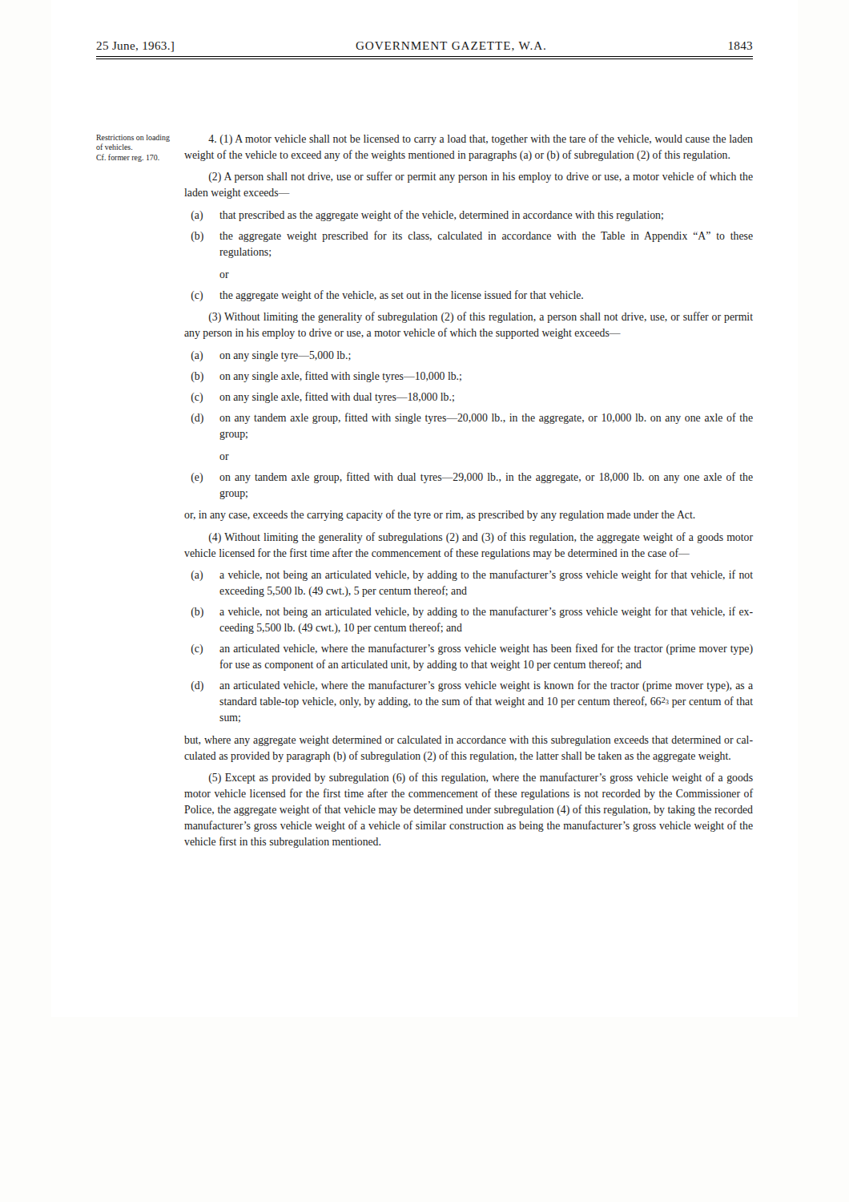25 June, 1963.] GOVERNMENT GAZETTE, W.A. 1843
Restrictions on loading of vehicles.
Cf. former reg. 170.
4. (1) A motor vehicle shall not be licensed to carry a load that, together with the tare of the vehicle, would cause the laden weight of the vehicle to exceed any of the weights mentioned in paragraphs (a) or (b) of subregulation (2) of this regulation.
(2) A person shall not drive, use or suffer or permit any person in his employ to drive or use, a motor vehicle of which the laden weight exceeds—
(a) that prescribed as the aggregate weight of the vehicle, determined in accordance with this regulation;
(b) the aggregate weight prescribed for its class, calculated in accordance with the Table in Appendix “A” to these regulations;
or
(c) the aggregate weight of the vehicle, as set out in the license issued for that vehicle.
(3) Without limiting the generality of subregulation (2) of this regulation, a person shall not drive, use, or suffer or permit any person in his employ to drive or use, a motor vehicle of which the supported weight exceeds—
(a) on any single tyre—5,000 lb.;
(b) on any single axle, fitted with single tyres—10,000 lb.;
(c) on any single axle, fitted with dual tyres—18,000 lb.;
(d) on any tandem axle group, fitted with single tyres—20,000 lb., in the aggregate, or 10,000 lb. on any one axle of the group;
or
(e) on any tandem axle group, fitted with dual tyres—29,000 lb., in the aggregate, or 18,000 lb. on any one axle of the group;
or, in any case, exceeds the carrying capacity of the tyre or rim, as prescribed by any regulation made under the Act.
(4) Without limiting the generality of subregulations (2) and (3) of this regulation, the aggregate weight of a goods motor vehicle licensed for the first time after the commencement of these regulations may be determined in the case of—
(a) a vehicle, not being an articulated vehicle, by adding to the manufacturer’s gross vehicle weight for that vehicle, if not exceeding 5,500 lb. (49 cwt.), 5 per centum thereof; and
(b) a vehicle, not being an articulated vehicle, by adding to the manufacturer’s gross vehicle weight for that vehicle, if exceeding 5,500 lb. (49 cwt.), 10 per centum thereof; and
(c) an articulated vehicle, where the manufacturer’s gross vehicle weight has been fixed for the tractor (prime mover type) for use as component of an articulated unit, by adding to that weight 10 per centum thereof; and
(d) an articulated vehicle, where the manufacturer’s gross vehicle weight is known for the tractor (prime mover type), as a standard table-top vehicle, only, by adding, to the sum of that weight and 10 per centum thereof, 6623 per centum of that sum;
but, where any aggregate weight determined or calculated in accordance with this subregulation exceeds that determined or calculated as provided by paragraph (b) of subregulation (2) of this regulation, the latter shall be taken as the aggregate weight.
(5) Except as provided by subregulation (6) of this regulation, where the manufacturer’s gross vehicle weight of a goods motor vehicle licensed for the first time after the commencement of these regulations is not recorded by the Commissioner of Police, the aggregate weight of that vehicle may be determined under subregulation (4) of this regulation, by taking the recorded manufacturer’s gross vehicle weight of a vehicle of similar construction as being the manufacturer’s gross vehicle weight of the vehicle first in this subregulation mentioned.